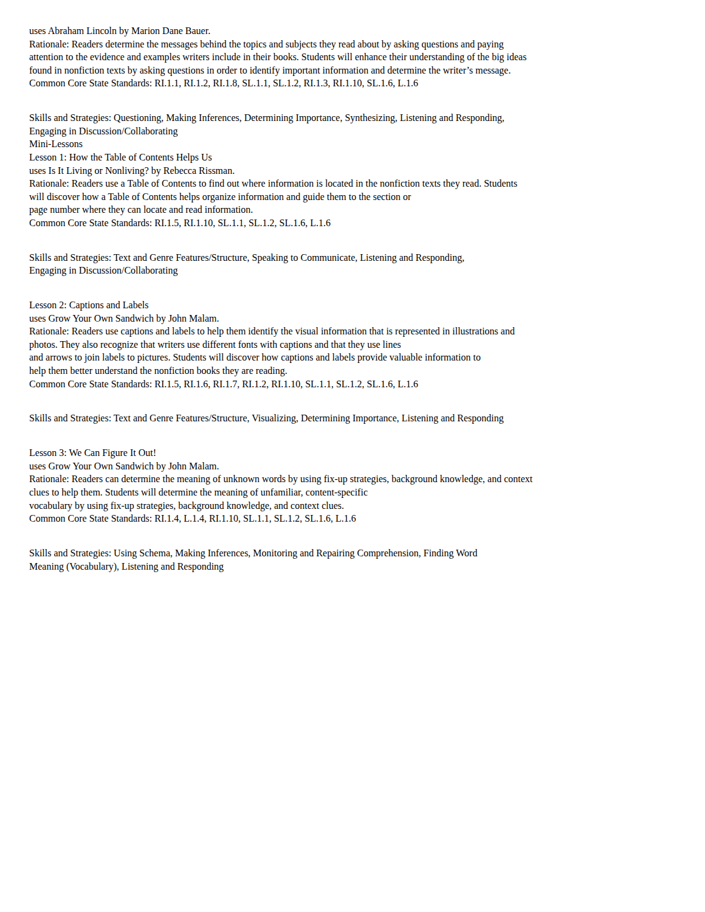uses Abraham Lincoln by Marion Dane Bauer.
Rationale: Readers determine the messages behind the topics and subjects they read about by asking questions and paying attention to the evidence and examples writers include in their books. Students will enhance their understanding of the big ideas found in nonfiction texts by asking questions in order to identify important information and determine the writer’s message.
Common Core State Standards: RI.1.1, RI.1.2, RI.1.8, SL.1.1, SL.1.2, RI.1.3, RI.1.10, SL.1.6, L.1.6
Skills and Strategies: Questioning, Making Inferences, Determining Importance, Synthesizing, Listening and Responding, Engaging in Discussion/Collaborating
Mini-Lessons
Lesson 1: How the Table of Contents Helps Us
uses Is It Living or Nonliving? by Rebecca Rissman.
Rationale: Readers use a Table of Contents to find out where information is located in the nonfiction texts they read. Students will discover how a Table of Contents helps organize information and guide them to the section or
page number where they can locate and read information.
Common Core State Standards: RI.1.5, RI.1.10, SL.1.1, SL.1.2, SL.1.6, L.1.6
Skills and Strategies: Text and Genre Features/Structure, Speaking to Communicate, Listening and Responding,
Engaging in Discussion/Collaborating
Lesson 2: Captions and Labels
uses Grow Your Own Sandwich by John Malam.
Rationale: Readers use captions and labels to help them identify the visual information that is represented in illustrations and photos. They also recognize that writers use different fonts with captions and that they use lines
and arrows to join labels to pictures. Students will discover how captions and labels provide valuable information to
help them better understand the nonfiction books they are reading.
Common Core State Standards: RI.1.5, RI.1.6, RI.1.7, RI.1.2, RI.1.10, SL.1.1, SL.1.2, SL.1.6, L.1.6
Skills and Strategies: Text and Genre Features/Structure, Visualizing, Determining Importance, Listening and Responding
Lesson 3: We Can Figure It Out!
uses Grow Your Own Sandwich by John Malam.
Rationale: Readers can determine the meaning of unknown words by using fix-up strategies, background knowledge, and context clues to help them. Students will determine the meaning of unfamiliar, content-specific
vocabulary by using fix-up strategies, background knowledge, and context clues.
Common Core State Standards: RI.1.4, L.1.4, RI.1.10, SL.1.1, SL.1.2, SL.1.6, L.1.6
Skills and Strategies: Using Schema, Making Inferences, Monitoring and Repairing Comprehension, Finding Word
Meaning (Vocabulary), Listening and Responding